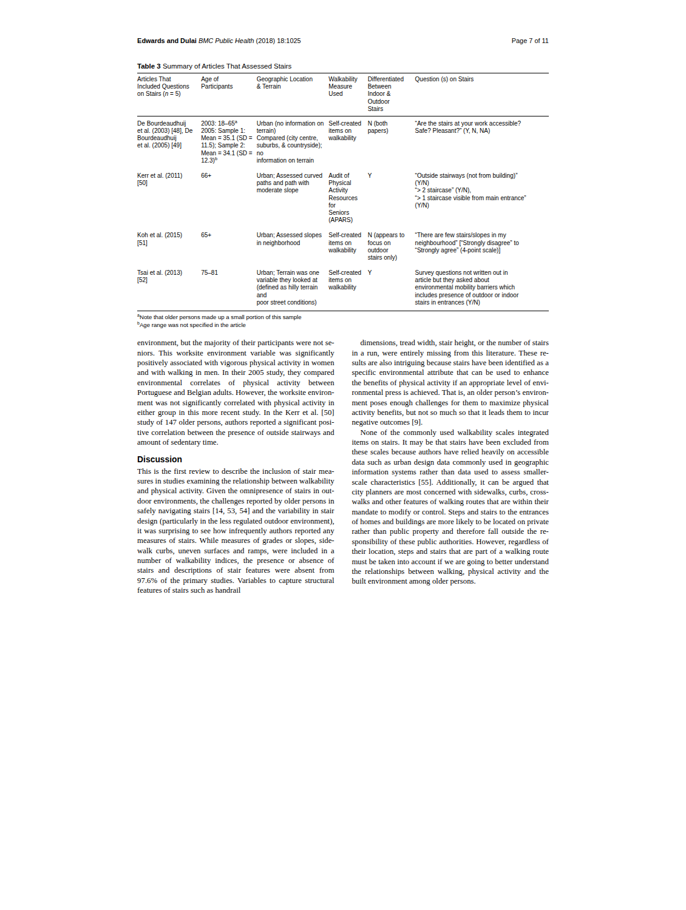Edwards and Dulai BMC Public Health (2018) 18:1025
Page 7 of 11
Table 3 Summary of Articles That Assessed Stairs
| Articles That Included Questions on Stairs ( n = 5) | Age of Participants | Geographic Location & Terrain | Walkability Measure Used | Differentiated Between Indoor & Outdoor Stairs | Question (s) on Stairs |
| --- | --- | --- | --- | --- | --- |
| De Bourdeaudhuij et al. (2003) [48], De Bourdeaudhuij et al. (2005) [49] | 2003: 18–65 a 2005: Sample 1: Mean = 35.1 (SD = 11.5); Sample 2: Mean = 34.1 (SD = 12.3) b | Urban (no information on terrain) Compared (city centre, suburbs, & countryside); no information on terrain | Self-created items on walkability | N (both papers) | “Are the stairs at your work accessible? Safe? Pleasant?” (Y, N, NA) |
| Kerr et al. (2011) [50] | 66+ | Urban; Assessed curved paths and path with moderate slope | Audit of Physical Activity Resources for Seniors (APARS) | Y | “Outside stairways (not from building)” (Y/N) “> 2 staircase” (Y/N), “> 1 staircase visible from main entrance” (Y/N) |
| Koh et al. (2015) [51] | 65+ | Urban; Assessed slopes in neighborhood | Self-created items on walkability | N (appears to focus on outdoor stairs only) | “There are few stairs/slopes in my neighbourhood” [“Strongly disagree” to “Strongly agree” (4-point scale)] |
| Tsai et al. (2013) [52] | 75–81 | Urban; Terrain was one variable they looked at (defined as hilly terrain and poor street conditions) | Self-created items on walkability | Y | Survey questions not written out in article but they asked about environmental mobility barriers which includes presence of outdoor or indoor stairs in entrances (Y/N) |
aNote that older persons made up a small portion of this sample
bAge range was not specified in the article
environment, but the majority of their participants were not seniors. This worksite environment variable was significantly positively associated with vigorous physical activity in women and with walking in men. In their 2005 study, they compared environmental correlates of physical activity between Portuguese and Belgian adults. However, the worksite environment was not significantly correlated with physical activity in either group in this more recent study. In the Kerr et al. [50] study of 147 older persons, authors reported a significant positive correlation between the presence of outside stairways and amount of sedentary time.
Discussion
This is the first review to describe the inclusion of stair measures in studies examining the relationship between walkability and physical activity. Given the omnipresence of stairs in outdoor environments, the challenges reported by older persons in safely navigating stairs [14, 53, 54] and the variability in stair design (particularly in the less regulated outdoor environment), it was surprising to see how infrequently authors reported any measures of stairs. While measures of grades or slopes, sidewalk curbs, uneven surfaces and ramps, were included in a number of walkability indices, the presence or absence of stairs and descriptions of stair features were absent from 97.6% of the primary studies. Variables to capture structural features of stairs such as handrail
dimensions, tread width, stair height, or the number of stairs in a run, were entirely missing from this literature. These results are also intriguing because stairs have been identified as a specific environmental attribute that can be used to enhance the benefits of physical activity if an appropriate level of environmental press is achieved. That is, an older person’s environment poses enough challenges for them to maximize physical activity benefits, but not so much so that it leads them to incur negative outcomes [9].
None of the commonly used walkability scales integrated items on stairs. It may be that stairs have been excluded from these scales because authors have relied heavily on accessible data such as urban design data commonly used in geographic information systems rather than data used to assess smaller-scale characteristics [55]. Additionally, it can be argued that city planners are most concerned with sidewalks, curbs, cross-walks and other features of walking routes that are within their mandate to modify or control. Steps and stairs to the entrances of homes and buildings are more likely to be located on private rather than public property and therefore fall outside the responsibility of these public authorities. However, regardless of their location, steps and stairs that are part of a walking route must be taken into account if we are going to better understand the relationships between walking, physical activity and the built environment among older persons.